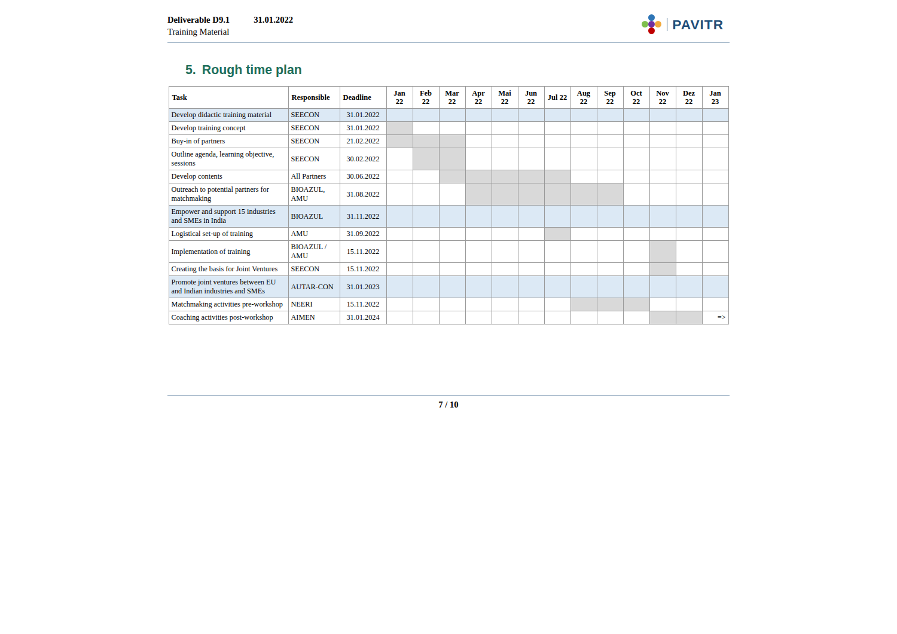Deliverable D9.1
Training Material
31.01.2022
PAVITR
5. Rough time plan
| Task | Responsible | Deadline | Jan 22 | Feb 22 | Mar 22 | Apr 22 | Mai 22 | Jun 22 | Jul 22 | Aug 22 | Sep 22 | Oct 22 | Nov 22 | Dez 22 | Jan 23 |
| --- | --- | --- | --- | --- | --- | --- | --- | --- | --- | --- | --- | --- | --- | --- | --- |
| Develop didactic training material | SEECON | 31.01.2022 | | | | | | | | | | | | | |
| Develop training concept | SEECON | 31.01.2022 | | | | | | | | | | | | | |
| Buy-in of partners | SEECON | 21.02.2022 | | | | | | | | | | | | | |
| Outline agenda, learning objective, sessions | SEECON | 30.02.2022 | | | | | | | | | | | | | |
| Develop contents | All Partners | 30.06.2022 | | | | | | | | | | | | | |
| Outreach to potential partners for matchmaking | BIOAZUL, AMU | 31.08.2022 | | | | | | | | | | | | | |
| Empower and support 15 industries and SMEs in India | BIOAZUL | 31.11.2022 | | | | | | | | | | | | | |
| Logistical set-up of training | AMU | 31.09.2022 | | | | | | | | | | | | | |
| Implementation of training | BIOAZUL / AMU | 15.11.2022 | | | | | | | | | | | | | |
| Creating the basis for Joint Ventures | SEECON | 15.11.2022 | | | | | | | | | | | | | |
| Promote joint ventures between EU and Indian industries and SMEs | AUTAR-CON | 31.01.2023 | | | | | | | | | | | | | |
| Matchmaking activities pre-workshop | NEERI | 15.11.2022 | | | | | | | | | | | | | |
| Coaching activities post-workshop | AIMEN | 31.01.2024 | | | | | | | | | | | | | => |
7 / 10